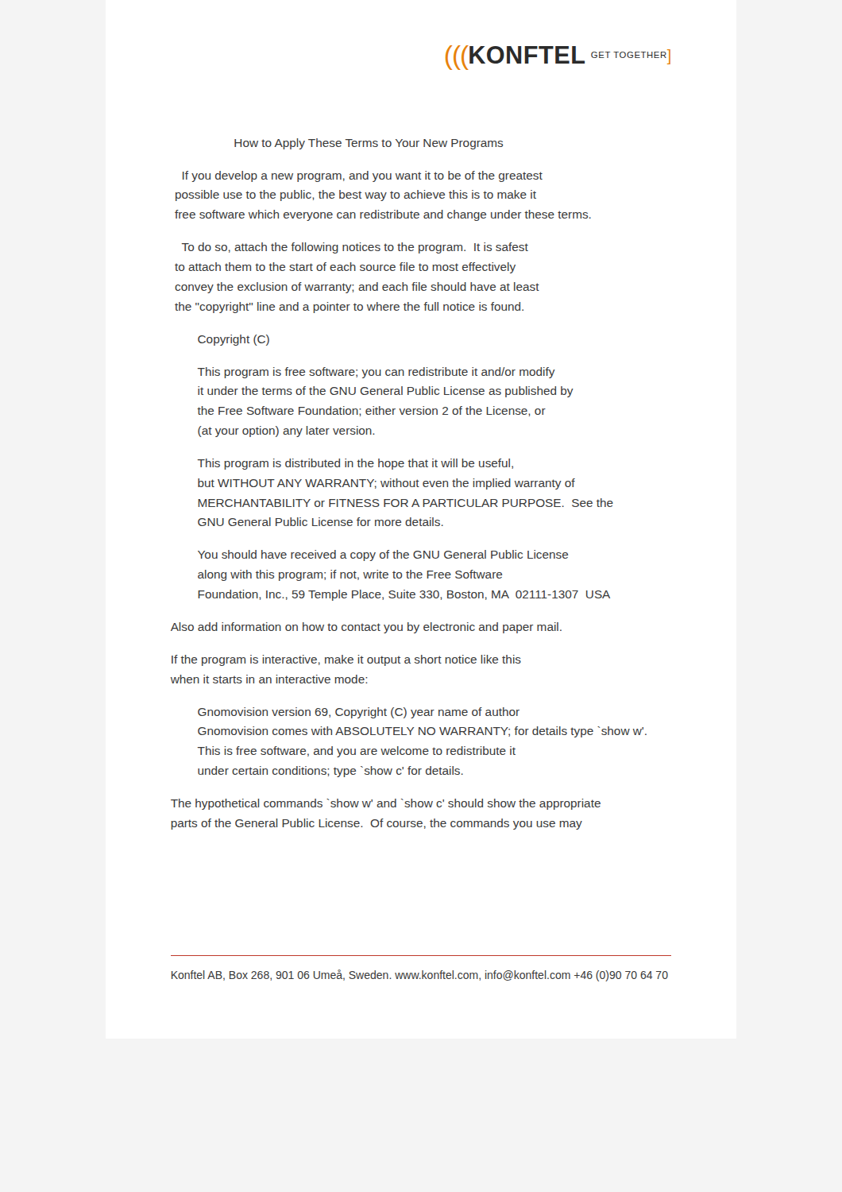(((KONFTEL GET TOGETHER]
How to Apply These Terms to Your New Programs
If you develop a new program, and you want it to be of the greatest possible use to the public, the best way to achieve this is to make it free software which everyone can redistribute and change under these terms.
To do so, attach the following notices to the program. It is safest to attach them to the start of each source file to most effectively convey the exclusion of warranty; and each file should have at least the "copyright" line and a pointer to where the full notice is found.
Copyright (C)
This program is free software; you can redistribute it and/or modify it under the terms of the GNU General Public License as published by the Free Software Foundation; either version 2 of the License, or (at your option) any later version.
This program is distributed in the hope that it will be useful, but WITHOUT ANY WARRANTY; without even the implied warranty of MERCHANTABILITY or FITNESS FOR A PARTICULAR PURPOSE. See the GNU General Public License for more details.
You should have received a copy of the GNU General Public License along with this program; if not, write to the Free Software Foundation, Inc., 59 Temple Place, Suite 330, Boston, MA 02111-1307 USA
Also add information on how to contact you by electronic and paper mail.
If the program is interactive, make it output a short notice like this when it starts in an interactive mode:
Gnomovision version 69, Copyright (C) year name of author Gnomovision comes with ABSOLUTELY NO WARRANTY; for details type `show w'. This is free software, and you are welcome to redistribute it under certain conditions; type `show c' for details.
The hypothetical commands `show w' and `show c' should show the appropriate parts of the General Public License. Of course, the commands you use may
Konftel AB, Box 268, 901 06 Umeå, Sweden. www.konftel.com, info@konftel.com +46 (0)90 70 64 70